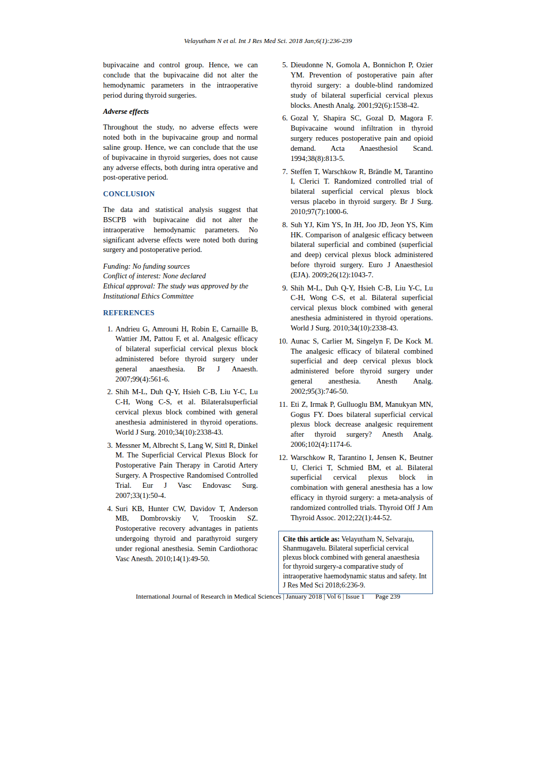Velayutham N et al. Int J Res Med Sci. 2018 Jan;6(1):236-239
bupivacaine and control group. Hence, we can conclude that the bupivacaine did not alter the hemodynamic parameters in the intraoperative period during thyroid surgeries.
Adverse effects
Throughout the study, no adverse effects were noted both in the bupivacaine group and normal saline group. Hence, we can conclude that the use of bupivacaine in thyroid surgeries, does not cause any adverse effects, both during intra operative and post-operative period.
Conclusion
The data and statistical analysis suggest that BSCPB with bupivacaine did not alter the intraoperative hemodynamic parameters. No significant adverse effects were noted both during surgery and postoperative period.
Funding: No funding sources Conflict of interest: None declared Ethical approval: The study was approved by the Institutional Ethics Committee
References
Andrieu G, Amrouni H, Robin E, Carnaille B, Wattier JM, Pattou F, et al. Analgesic efficacy of bilateral superficial cervical plexus block administered before thyroid surgery under general anaesthesia. Br J Anaesth. 2007;99(4):561-6.
Shih M-L, Duh Q-Y, Hsieh C-B, Liu Y-C, Lu C-H, Wong C-S, et al. Bilateralsuperficial cervical plexus block combined with general anesthesia administered in thyroid operations. World J Surg. 2010;34(10):2338-43.
Messner M, Albrecht S, Lang W, Sittl R, Dinkel M. The Superficial Cervical Plexus Block for Postoperative Pain Therapy in Carotid Artery Surgery. A Prospective Randomised Controlled Trial. Eur J Vasc Endovasc Surg. 2007;33(1):50-4.
Suri KB, Hunter CW, Davidov T, Anderson MB, Dombrovskiy V, Trooskin SZ. Postoperative recovery advantages in patients undergoing thyroid and parathyroid surgery under regional anesthesia. Semin Cardiothorac Vasc Anesth. 2010;14(1):49-50.
Dieudonne N, Gomola A, Bonnichon P, Ozier YM. Prevention of postoperative pain after thyroid surgery: a double-blind randomized study of bilateral superficial cervical plexus blocks. Anesth Analg. 2001;92(6):1538-42.
Gozal Y, Shapira SC, Gozal D, Magora F. Bupivacaine wound infiltration in thyroid surgery reduces postoperative pain and opioid demand. Acta Anaesthesiol Scand. 1994;38(8):813-5.
Steffen T, Warschkow R, Brändle M, Tarantino I, Clerici T. Randomized controlled trial of bilateral superficial cervical plexus block versus placebo in thyroid surgery. Br J Surg. 2010;97(7):1000-6.
Suh YJ, Kim YS, In JH, Joo JD, Jeon YS, Kim HK. Comparison of analgesic efficacy between bilateral superficial and combined (superficial and deep) cervical plexus block administered before thyroid surgery. Euro J Anaesthesiol (EJA). 2009;26(12):1043-7.
Shih M-L, Duh Q-Y, Hsieh C-B, Liu Y-C, Lu C-H, Wong C-S, et al. Bilateral superficial cervical plexus block combined with general anesthesia administered in thyroid operations. World J Surg. 2010;34(10):2338-43.
Aunac S, Carlier M, Singelyn F, De Kock M. The analgesic efficacy of bilateral combined superficial and deep cervical plexus block administered before thyroid surgery under general anesthesia. Anesth Analg. 2002;95(3):746-50.
Eti Z, Irmak P, Gulluoglu BM, Manukyan MN, Gogus FY. Does bilateral superficial cervical plexus block decrease analgesic requirement after thyroid surgery? Anesth Analg. 2006;102(4):1174-6.
Warschkow R, Tarantino I, Jensen K, Beutner U, Clerici T, Schmied BM, et al. Bilateral superficial cervical plexus block in combination with general anesthesia has a low efficacy in thyroid surgery: a meta-analysis of randomized controlled trials. Thyroid Off J Am Thyroid Assoc. 2012;22(1):44-52.
Cite this article as: Velayutham N, Selvaraju, Shanmugavelu. Bilateral superficial cervical plexus block combined with general anaesthesia for thyroid surgery-a comparative study of intraoperative haemodynamic status and safety. Int J Res Med Sci 2018;6:236-9.
International Journal of Research in Medical Sciences | January 2018 | Vol 6 | Issue 1Page 239